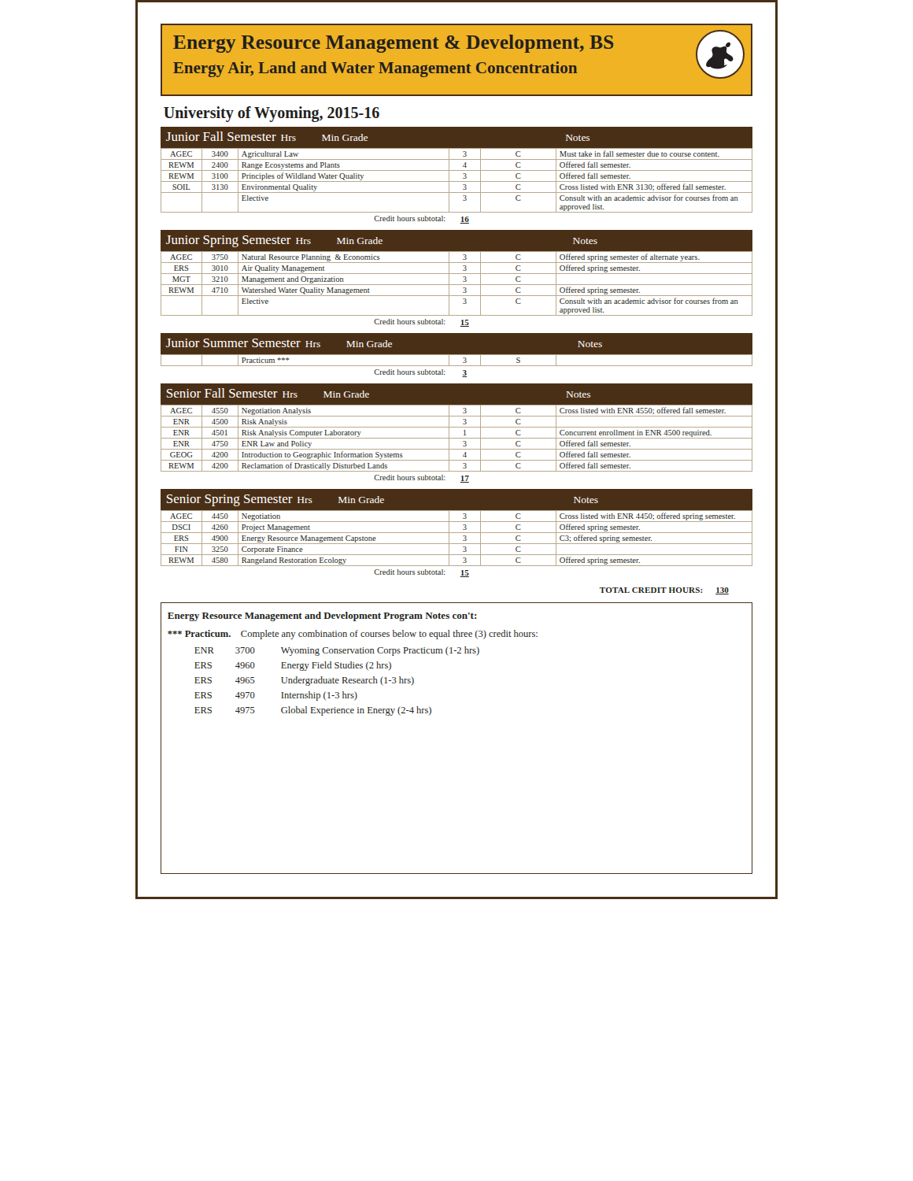Energy Resource Management & Development, BS
Energy Air, Land and Water Management Concentration
University of Wyoming, 2015-16
Junior Fall Semester Hrs Min Grade Notes
| AGEC | 3400 | Agricultural Law | 3 | C | Must take in fall semester due to course content. |
| REWM | 2400 | Range Ecosystems and Plants | 4 | C | Offered fall semester. |
| REWM | 3100 | Principles of Wildland Water Quality | 3 | C | Offered fall semester. |
| SOIL | 3130 | Environmental Quality | 3 | C | Cross listed with ENR 3130; offered fall semester. |
| | | Elective | 3 | C | Consult with an academic advisor for courses from an approved list. |
| Credit hours subtotal: | 16 | |
Junior Spring Semester Hrs Min Grade Notes
| AGEC | 3750 | Natural Resource Planning & Economics | 3 | C | Offered spring semester of alternate years. |
| ERS | 3010 | Air Quality Management | 3 | C | Offered spring semester. |
| MGT | 3210 | Management and Organization | 3 | C | |
| REWM | 4710 | Watershed Water Quality Management | 3 | C | Offered spring semester. |
| | | Elective | 3 | C | Consult with an academic advisor for courses from an approved list. |
| Credit hours subtotal: | 15 | |
Junior Summer Semester Hrs Min Grade Notes
| | | Practicum *** | 3 | S | |
| Credit hours subtotal: | 3 | |
Senior Fall Semester Hrs Min Grade Notes
| AGEC | 4550 | Negotiation Analysis | 3 | C | Cross listed with ENR 4550; offered fall semester. |
| ENR | 4500 | Risk Analysis | 3 | C | |
| ENR | 4501 | Risk Analysis Computer Laboratory | 1 | C | Concurrent enrollment in ENR 4500 required. |
| ENR | 4750 | ENR Law and Policy | 3 | C | Offered fall semester. |
| GEOG | 4200 | Introduction to Geographic Information Systems | 4 | C | Offered fall semester. |
| REWM | 4200 | Reclamation of Drastically Disturbed Lands | 3 | C | Offered fall semester. |
| Credit hours subtotal: | 17 | |
Senior Spring Semester Hrs Min Grade Notes
| AGEC | 4450 | Negotiation | 3 | C | Cross listed with ENR 4450; offered spring semester. |
| DSCI | 4260 | Project Management | 3 | C | Offered spring semester. |
| ERS | 4900 | Energy Resource Management Capstone | 3 | C | C3; offered spring semester. |
| FIN | 3250 | Corporate Finance | 3 | C | |
| REWM | 4580 | Rangeland Restoration Ecology | 3 | C | Offered spring semester. |
| Credit hours subtotal: | 15 | |
| | TOTAL CREDIT HOURS: | 130 | |
Energy Resource Management and Development Program Notes con't:
*** Practicum. Complete any combination of courses below to equal three (3) credit hours:
ENR 3700 Wyoming Conservation Corps Practicum (1-2 hrs)
ERS 4960 Energy Field Studies (2 hrs)
ERS 4965 Undergraduate Research (1-3 hrs)
ERS 4970 Internship (1-3 hrs)
ERS 4975 Global Experience in Energy (2-4 hrs)